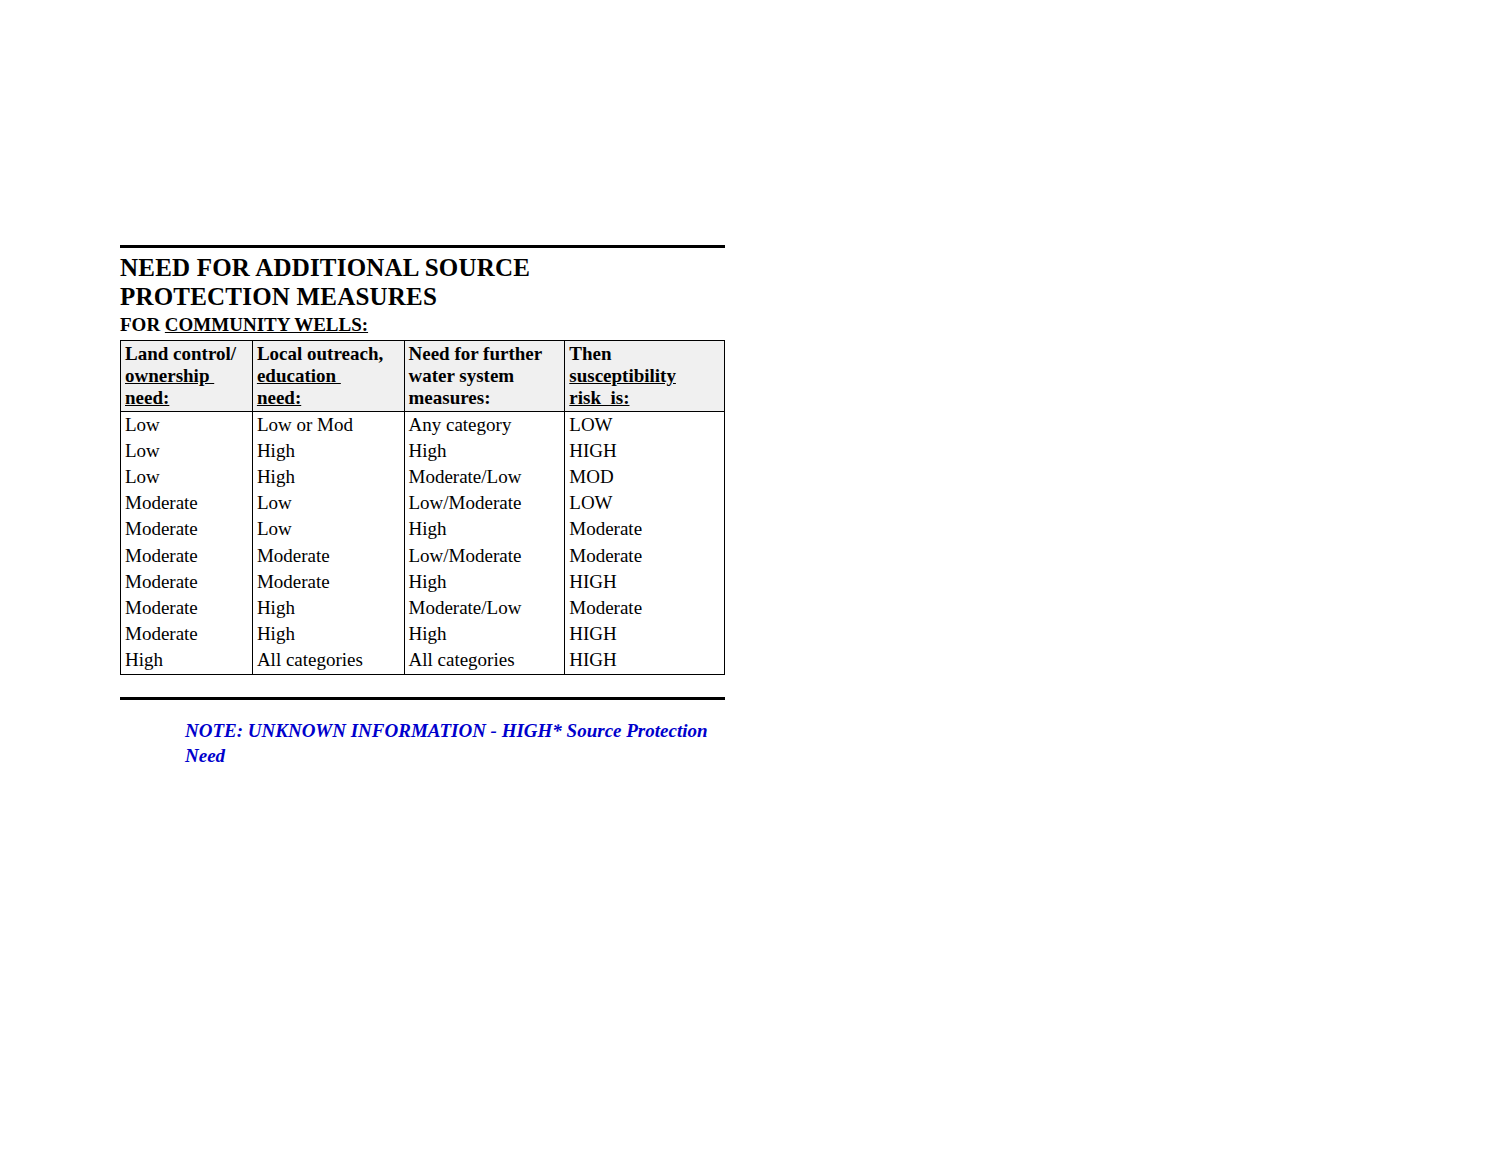NEED FOR ADDITIONAL SOURCE
PROTECTION MEASURES
FOR COMMUNITY WELLS:
| Land control/ ownership need: | Local outreach, education need: | Need for further water system measures: | Then susceptibility risk is: |
| --- | --- | --- | --- |
| Low Low Low Moderate Moderate Moderate Moderate Moderate Moderate High | Low or Mod High High Low Low Moderate Moderate High High All categories | Any category High Moderate/Low Low/Moderate High Low/Moderate High Moderate/Low High All categories | LOW HIGH MOD LOW Moderate Moderate HIGH Moderate HIGH HIGH |
NOTE: UNKNOWN INFORMATION - HIGH* Source Protection Need